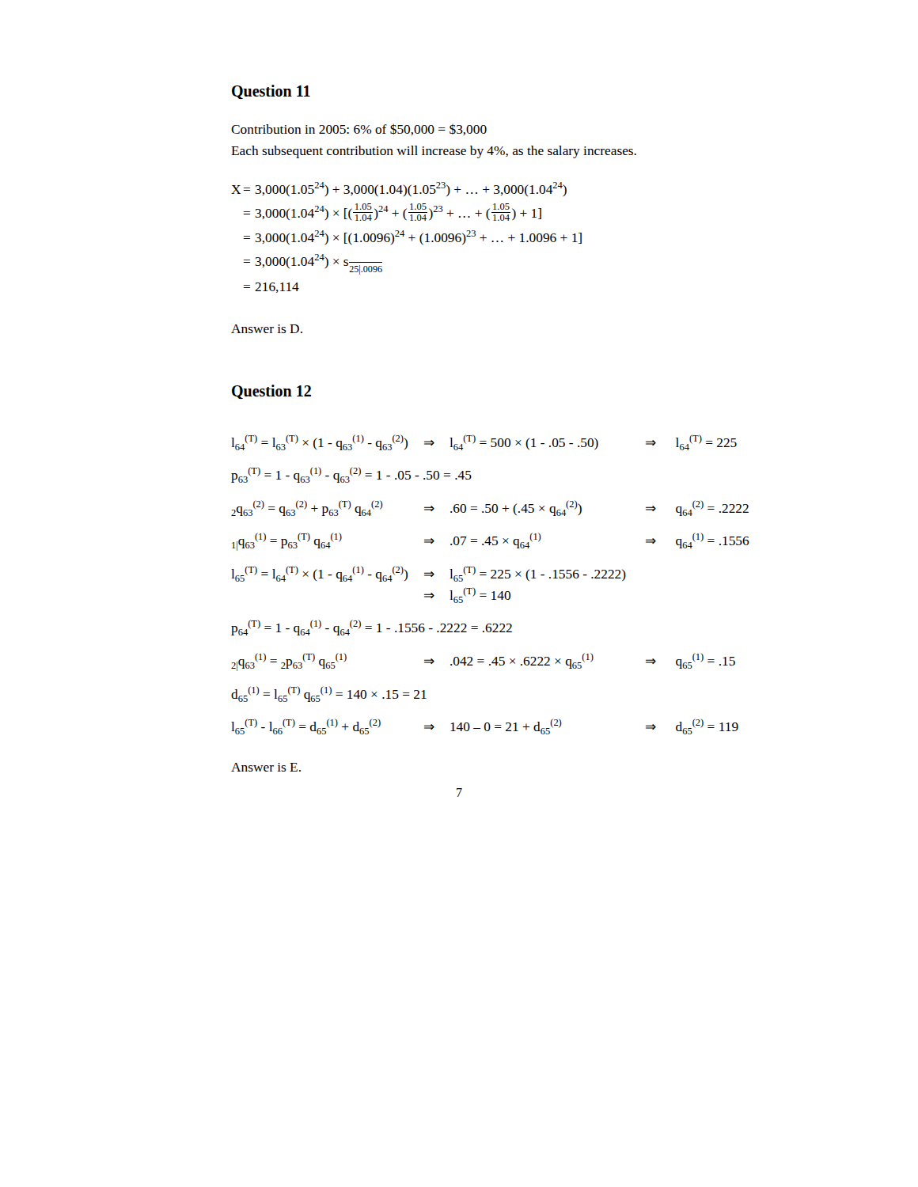Question 11
Contribution in 2005: 6% of $50,000 = $3,000
Each subsequent contribution will increase by 4%, as the salary increases.
| X | = | 3,000(1.05 24 ) + 3,000(1.04)(1.05 23 ) + … + 3,000(1.04 24 ) |
| | = | 3,000(1.04 24 ) × [( 1.05 1.04 ) 24 + ( 1.05 1.04 ) 23 + … + ( 1.05 1.04 ) + 1] |
| | = | 3,000(1.04 24 ) × [(1.0096) 24 + (1.0096) 23 + … + 1.0096 + 1] |
| | = | 3,000(1.04 24 ) × s 25/.0096 |
| | = | 216,114 |
Answer is D.
Question 12
| l 64 (T) = l 63 (T) × (1 - q 63 (1) - q 63 (2) ) | ⇒ | l 64 (T) = 500 × (1 - .05 - .50) | ⇒ | l 64 (T) = 225 |
| p 63 (T) = 1 - q 63 (1) - q 63 (2) = 1 - .05 - .50 = .45 |
| 2 q 63 (2) = q 63 (2) + p 63 (T) q 64 (2) | ⇒ | .60 = .50 + (.45 × q 64 (2) ) | ⇒ | q 64 (2) = .2222 |
| 1/ q 63 (1) = p 63 (T) q 64 (1) | ⇒ | .07 = .45 × q 64 (1) | ⇒ | q 64 (1) = .1556 |
| l 65 (T) = l 64 (T) × (1 - q 64 (1) - q 64 (2) ) | ⇒ | l 65 (T) = 225 × (1 - .1556 - .2222) | | |
| | ⇒ | l 65 (T) = 140 | | |
| p 64 (T) = 1 - q 64 (1) - q 64 (2) = 1 - .1556 - .2222 = .6222 |
| 2/ q 63 (1) = 2 p 63 (T) q 65 (1) | ⇒ | .042 = .45 × .6222 × q 65 (1) | ⇒ | q 65 (1) = .15 |
| d 65 (1) = l 65 (T) q 65 (1) = 140 × .15 = 21 |
| l 65 (T) - l 66 (T) = d 65 (1) + d 65 (2) | ⇒ | 140 – 0 = 21 + d 65 (2) | ⇒ | d 65 (2) = 119 |
Answer is E.
7